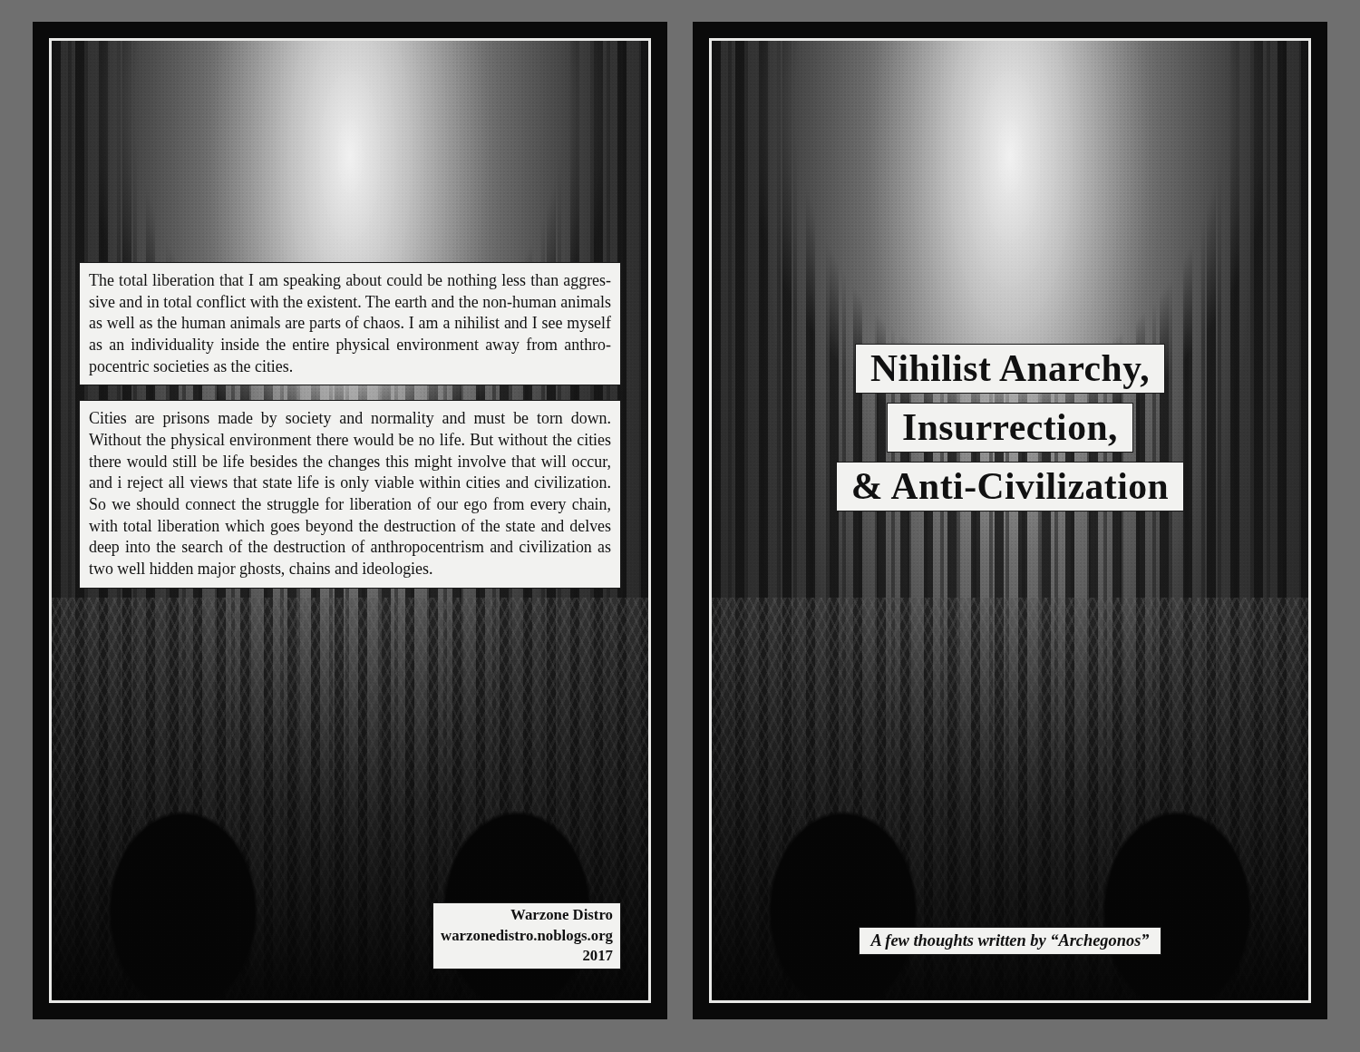The total liberation that I am speaking about could be nothing less than aggressive and in total conflict with the existent. The earth and the non-human animals as well as the human animals are parts of chaos. I am a nihilist and I see myself as an individuality inside the entire physical environment away from anthropocentric societies as the cities.
Cities are prisons made by society and normality and must be torn down. Without the physical environment there would be no life. But without the cities there would still be life besides the changes this might involve that will occur, and i reject all views that state life is only viable within cities and civilization. So we should connect the struggle for liberation of our ego from every chain, with total liberation which goes beyond the destruction of the state and delves deep into the search of the destruction of anthropocentrism and civilization as two well hidden major ghosts, chains and ideologies.
Warzone Distro
warzonedistro.noblogs.org
2017
Nihilist Anarchy,
Insurrection,
& Anti-Civilization
A few thoughts written by “Archegonos”